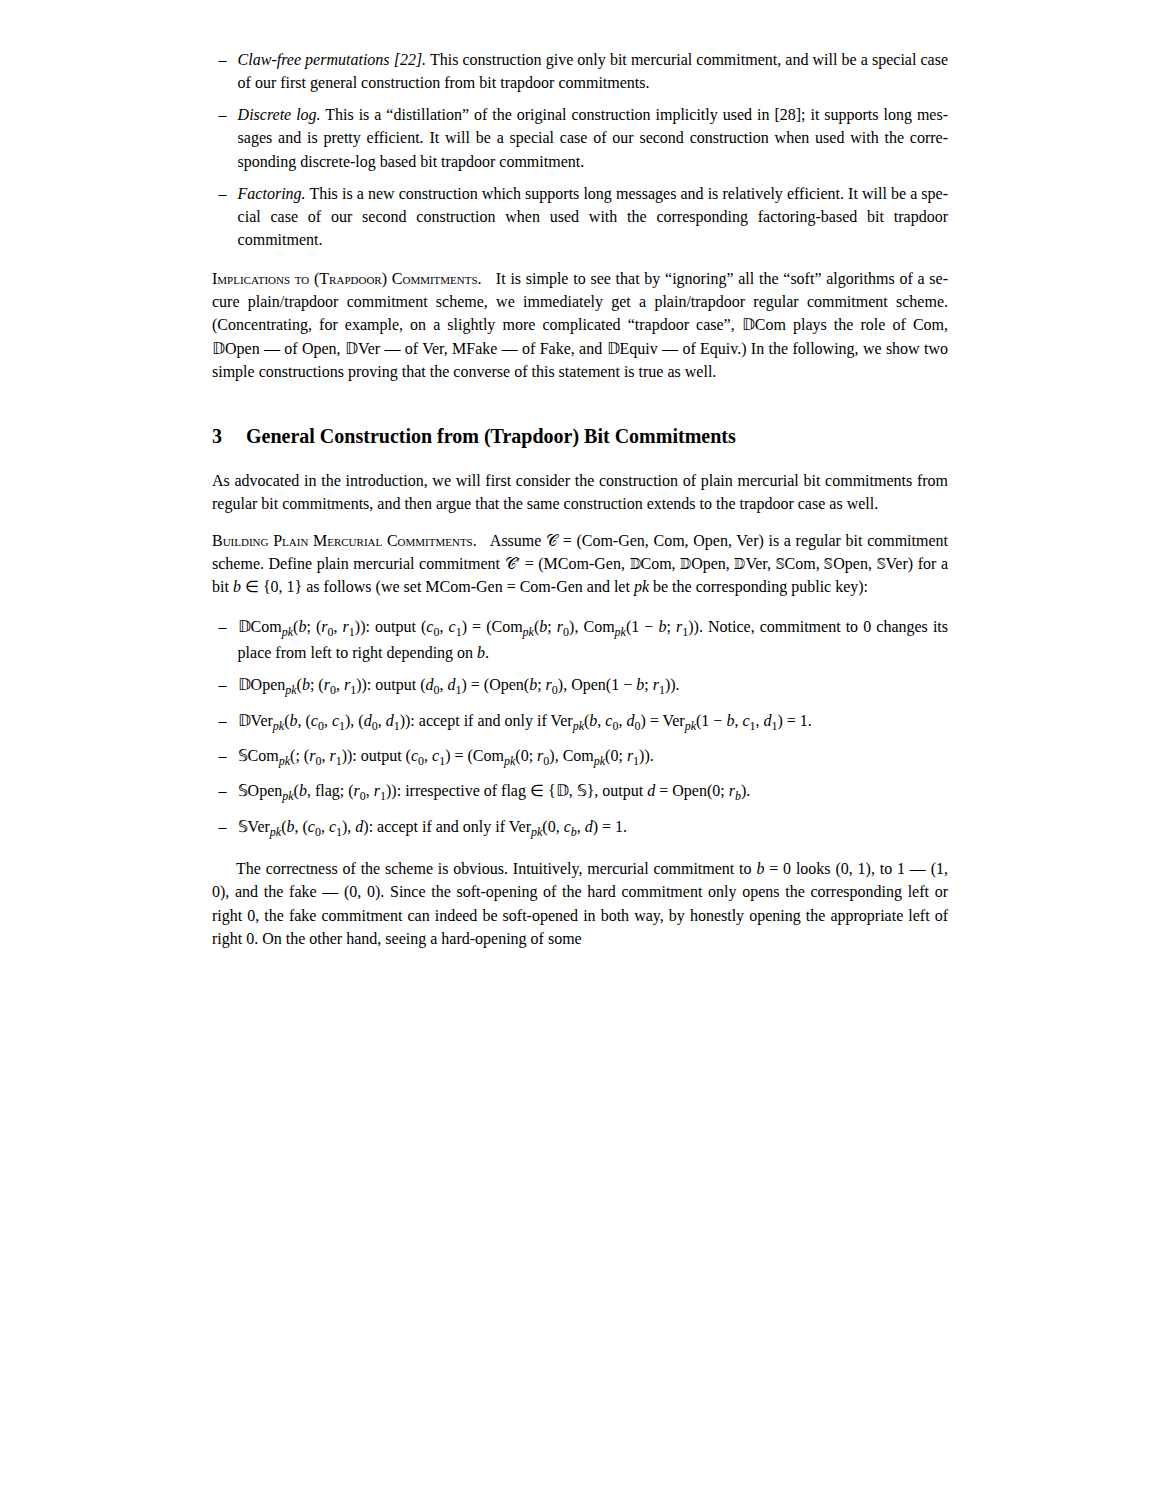Claw-free permutations [22]. This construction give only bit mercurial commitment, and will be a special case of our first general construction from bit trapdoor commitments.
Discrete log. This is a “distillation” of the original construction implicitly used in [28]; it supports long messages and is pretty efficient. It will be a special case of our second construction when used with the corresponding discrete-log based bit trapdoor commitment.
Factoring. This is a new construction which supports long messages and is relatively efficient. It will be a special case of our second construction when used with the corresponding factoring-based bit trapdoor commitment.
Implications to (Trapdoor) Commitments. It is simple to see that by “ignoring” all the “soft” algorithms of a secure plain/trapdoor commitment scheme, we immediately get a plain/trapdoor regular commitment scheme. (Concentrating, for example, on a slightly more complicated “trapdoor case”, 𝔻Com plays the role of Com, 𝔻Open — of Open, 𝔻Ver — of Ver, MFake — of Fake, and 𝔻Equiv — of Equiv.) In the following, we show two simple constructions proving that the converse of this statement is true as well.
3 General Construction from (Trapdoor) Bit Commitments
As advocated in the introduction, we will first consider the construction of plain mercurial bit commitments from regular bit commitments, and then argue that the same construction extends to the trapdoor case as well.
Building Plain Mercurial Commitments. Assume 𝒞 = (Com-Gen, Com, Open, Ver) is a regular bit commitment scheme. Define plain mercurial commitment 𝒞′ = (MCom-Gen, 𝔻Com, 𝔻Open, 𝔻Ver, 𝕊Com, 𝕊Open, 𝕊Ver) for a bit b ∈ {0, 1} as follows (we set MCom-Gen = Com-Gen and let pk be the corresponding public key):
𝔻Compk(b; (r0, r1)): output (c0, c1) = (Compk(b; r0), Compk(1 − b; r1)). Notice, commitment to 0 changes its place from left to right depending on b.
𝔻Openpk(b; (r0, r1)): output (d0, d1) = (Open(b; r0), Open(1 − b; r1)).
𝔻Verpk(b, (c0, c1), (d0, d1)): accept if and only if Verpk(b, c0, d0) = Verpk(1 − b, c1, d1) = 1.
𝕊Compk(; (r0, r1)): output (c0, c1) = (Compk(0; r0), Compk(0; r1)).
𝕊Openpk(b, flag; (r0, r1)): irrespective of flag ∈ {𝔻, 𝕊}, output d = Open(0; rb).
𝕊Verpk(b, (c0, c1), d): accept if and only if Verpk(0, cb, d) = 1.
The correctness of the scheme is obvious. Intuitively, mercurial commitment to b = 0 looks (0, 1), to 1 — (1, 0), and the fake — (0, 0). Since the soft-opening of the hard commitment only opens the corresponding left or right 0, the fake commitment can indeed be soft-opened in both way, by honestly opening the appropriate left of right 0. On the other hand, seeing a hard-opening of some